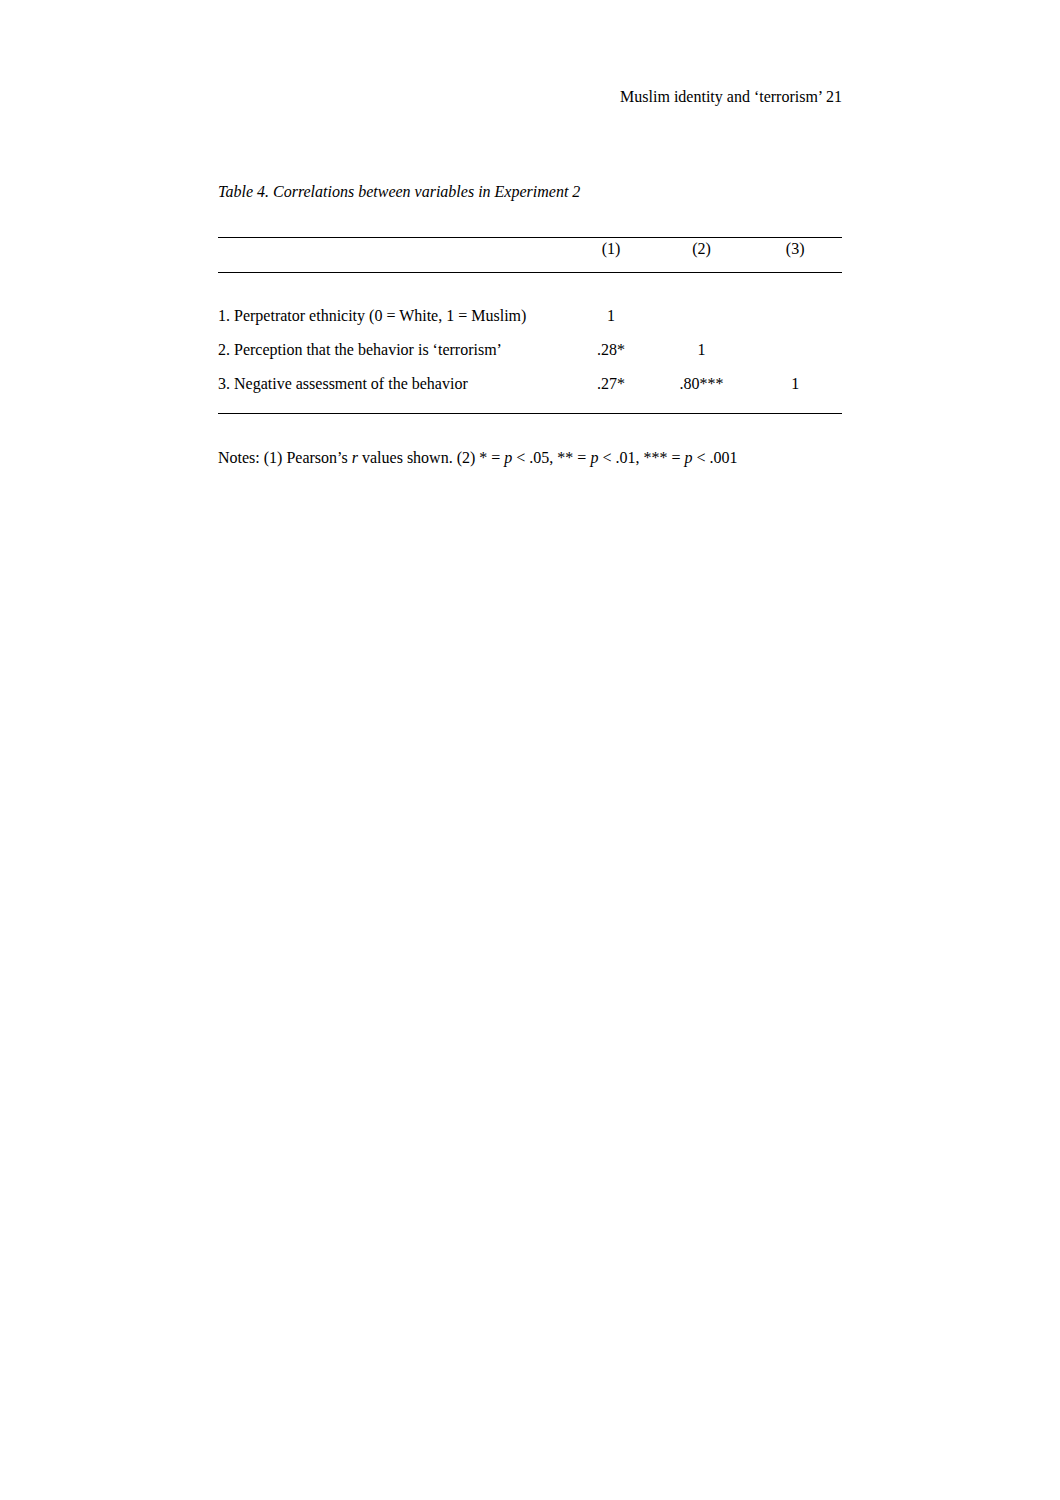Muslim identity and ‘terrorism’ 21
Table 4. Correlations between variables in Experiment 2
| | (1) | (2) | (3) |
| --- | --- | --- | --- |
| 1. Perpetrator ethnicity (0 = White, 1 = Muslim) | 1 | | |
| 2. Perception that the behavior is ‘terrorism’ | .28* | 1 | |
| 3. Negative assessment of the behavior | .27* | .80*** | 1 |
Notes: (1) Pearson’s r values shown. (2) * = p < .05, ** = p < .01, *** = p < .001